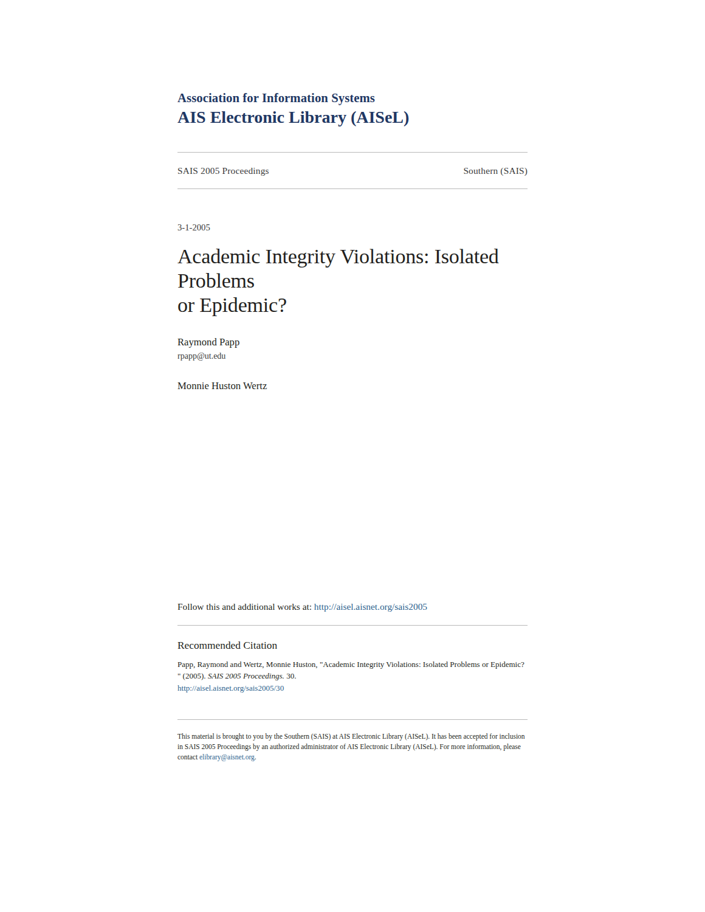Association for Information Systems
AIS Electronic Library (AISeL)
SAIS 2005 Proceedings
Southern (SAIS)
3-1-2005
Academic Integrity Violations: Isolated Problems
or Epidemic?
Raymond Papp
rpapp@ut.edu
Monnie Huston Wertz
Follow this and additional works at: http://aisel.aisnet.org/sais2005
Recommended Citation
Papp, Raymond and Wertz, Monnie Huston, "Academic Integrity Violations: Isolated Problems or Epidemic? " (2005). SAIS 2005 Proceedings. 30.
http://aisel.aisnet.org/sais2005/30
This material is brought to you by the Southern (SAIS) at AIS Electronic Library (AISeL). It has been accepted for inclusion in SAIS 2005 Proceedings by an authorized administrator of AIS Electronic Library (AISeL). For more information, please contact elibrary@aisnet.org.